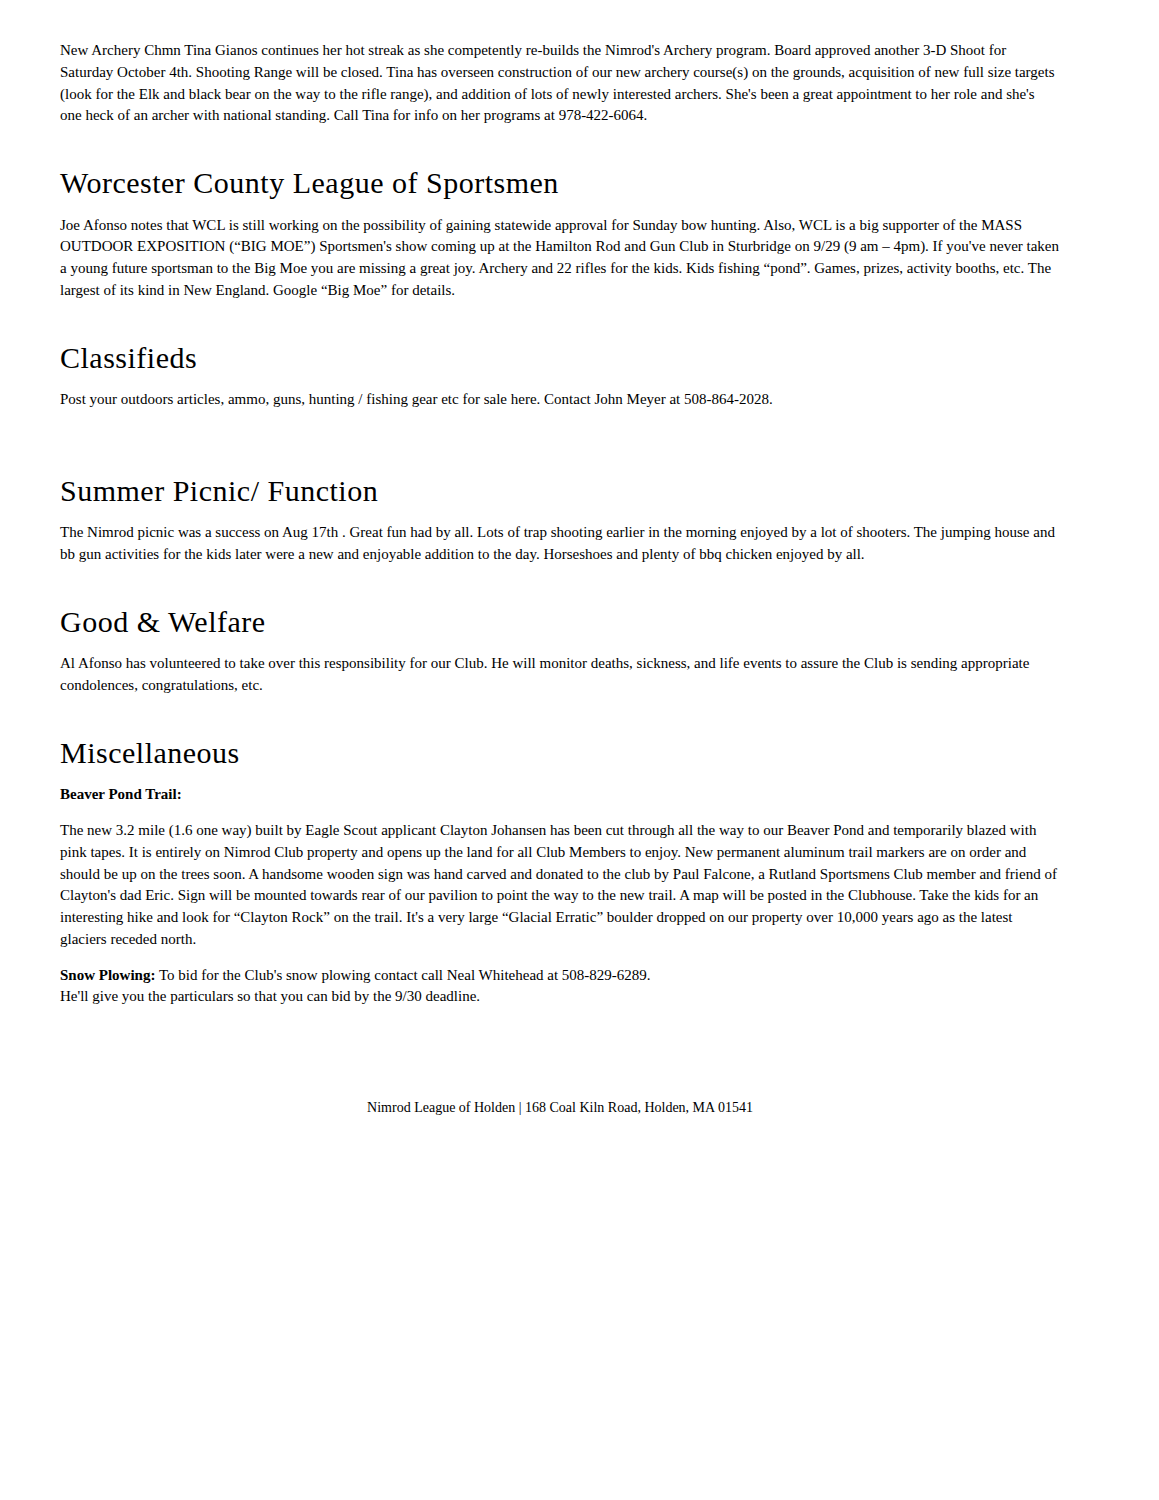New Archery Chmn Tina Gianos continues her hot streak as she competently re-builds the Nimrod's Archery program. Board approved another 3-D Shoot for Saturday October 4th. Shooting Range will be closed. Tina has overseen construction of our new archery course(s) on the grounds, acquisition of new full size targets (look for the Elk and black bear on the way to the rifle range), and addition of lots of newly interested archers. She's been a great appointment to her role and she's one heck of an archer with national standing. Call Tina for info on her programs at 978-422-6064.
Worcester County League of Sportsmen
Joe Afonso notes that WCL is still working on the possibility of gaining statewide approval for Sunday bow hunting. Also, WCL is a big supporter of the MASS OUTDOOR EXPOSITION (“BIG MOE”) Sportsmen's show coming up at the Hamilton Rod and Gun Club in Sturbridge on 9/29 (9 am – 4pm). If you've never taken a young future sportsman to the Big Moe you are missing a great joy. Archery and 22 rifles for the kids. Kids fishing “pond”. Games, prizes, activity booths, etc. The largest of its kind in New England. Google “Big Moe” for details.
Classifieds
Post your outdoors articles, ammo, guns, hunting / fishing gear etc for sale here. Contact John Meyer at 508-864-2028.
Summer Picnic/ Function
The Nimrod picnic was a success on Aug 17th . Great fun had by all. Lots of trap shooting earlier in the morning enjoyed by a lot of shooters. The jumping house and bb gun activities for the kids later were a new and enjoyable addition to the day. Horseshoes and plenty of bbq chicken enjoyed by all.
Good & Welfare
Al Afonso has volunteered to take over this responsibility for our Club. He will monitor deaths, sickness, and life events to assure the Club is sending appropriate condolences, congratulations, etc.
Miscellaneous
Beaver Pond Trail:
The new 3.2 mile (1.6 one way) built by Eagle Scout applicant Clayton Johansen has been cut through all the way to our Beaver Pond and temporarily blazed with pink tapes. It is entirely on Nimrod Club property and opens up the land for all Club Members to enjoy. New permanent aluminum trail markers are on order and should be up on the trees soon. A handsome wooden sign was hand carved and donated to the club by Paul Falcone, a Rutland Sportsmens Club member and friend of Clayton's dad Eric. Sign will be mounted towards rear of our pavilion to point the way to the new trail. A map will be posted in the Clubhouse. Take the kids for an interesting hike and look for “Clayton Rock” on the trail. It's a very large “Glacial Erratic” boulder dropped on our property over 10,000 years ago as the latest glaciers receded north.
Snow Plowing: To bid for the Club's snow plowing contact call Neal Whitehead at 508-829-6289.
He'll give you the particulars so that you can bid by the 9/30 deadline.
Nimrod League of Holden | 168 Coal Kiln Road, Holden, MA 01541